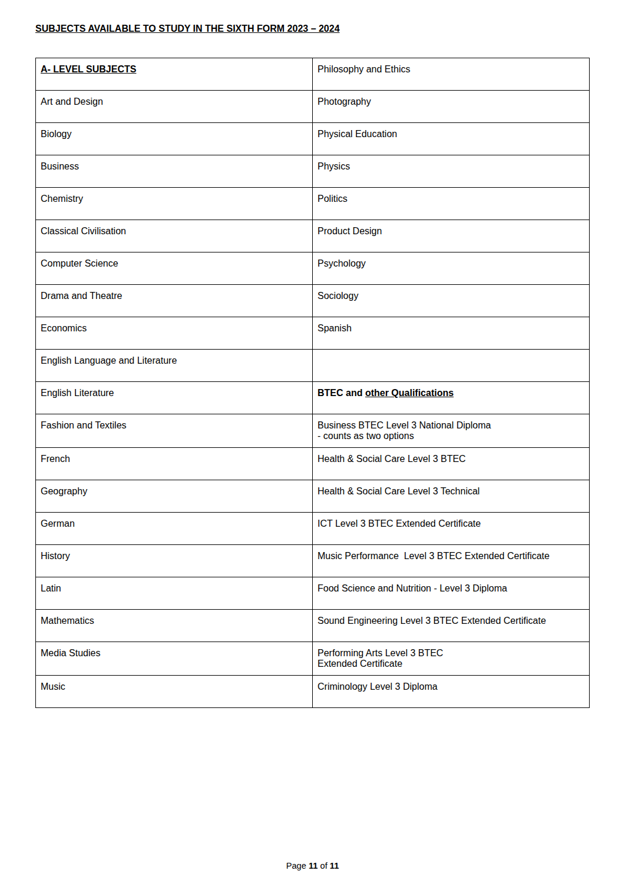SUBJECTS AVAILABLE TO STUDY IN THE SIXTH FORM 2023 – 2024
| A- LEVEL SUBJECTS | Philosophy and Ethics |
| Art and Design | Photography |
| Biology | Physical Education |
| Business | Physics |
| Chemistry | Politics |
| Classical Civilisation | Product Design |
| Computer Science | Psychology |
| Drama and Theatre | Sociology |
| Economics | Spanish |
| English Language and Literature | |
| English Literature | BTEC and other Qualifications |
| Fashion and Textiles | Business BTEC Level 3 National Diploma - counts as two options |
| French | Health & Social Care Level 3 BTEC |
| Geography | Health & Social Care Level 3 Technical |
| German | ICT Level 3 BTEC Extended Certificate |
| History | Music Performance Level 3 BTEC Extended Certificate |
| Latin | Food Science and Nutrition - Level 3 Diploma |
| Mathematics | Sound Engineering Level 3 BTEC Extended Certificate |
| Media Studies | Performing Arts Level 3 BTEC Extended Certificate |
| Music | Criminology Level 3 Diploma |
Page 11 of 11